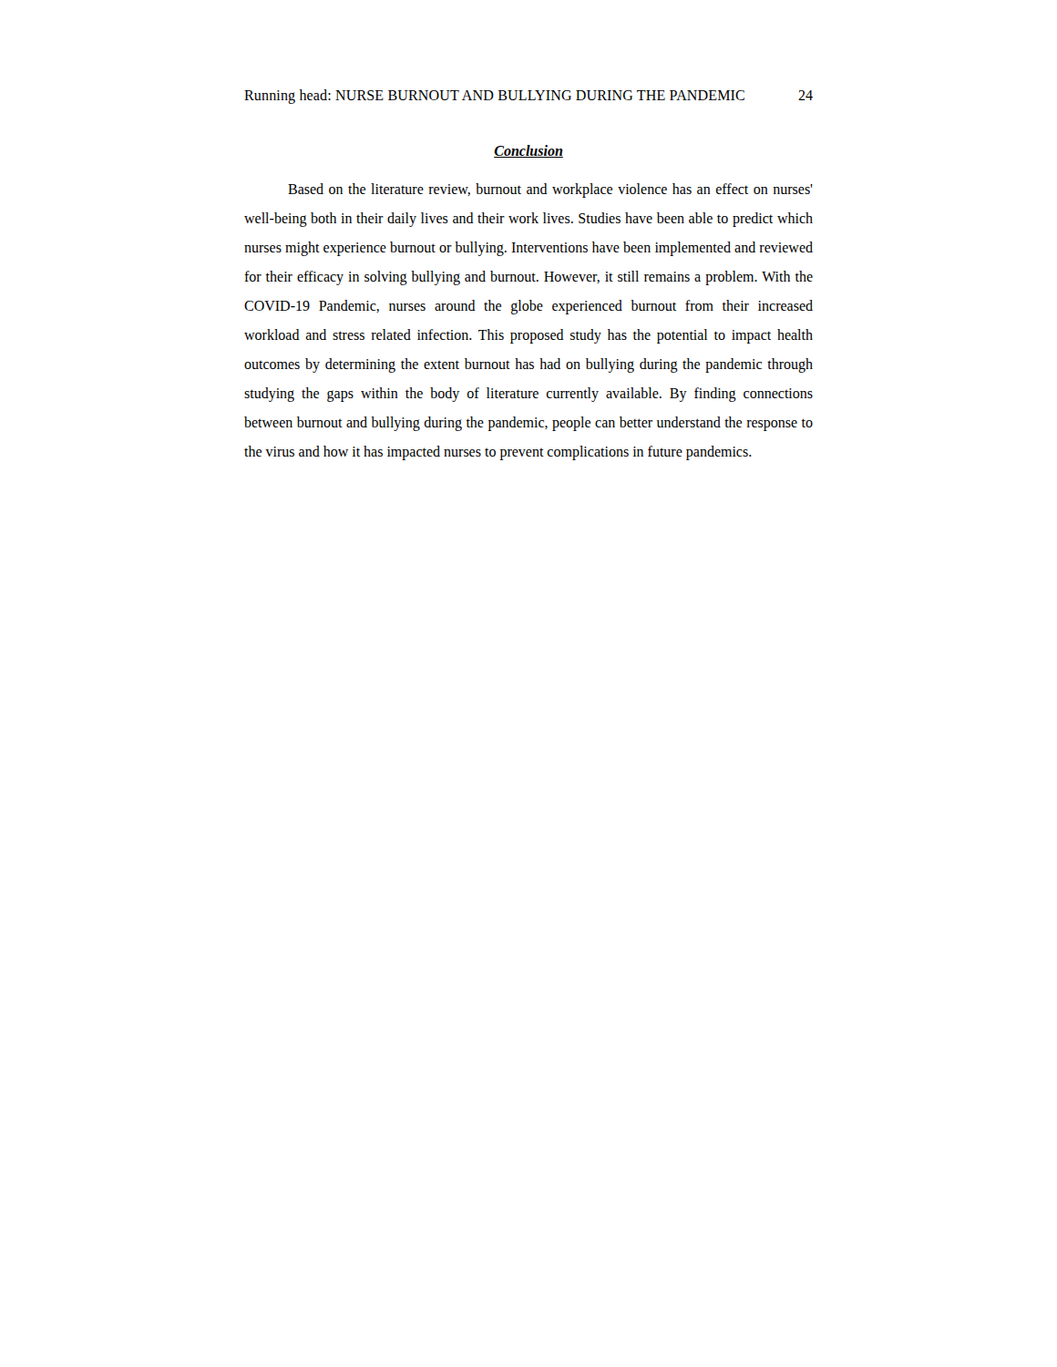Running head: NURSE BURNOUT AND BULLYING DURING THE PANDEMIC 24
Conclusion
Based on the literature review, burnout and workplace violence has an effect on nurses' well-being both in their daily lives and their work lives. Studies have been able to predict which nurses might experience burnout or bullying. Interventions have been implemented and reviewed for their efficacy in solving bullying and burnout. However, it still remains a problem. With the COVID-19 Pandemic, nurses around the globe experienced burnout from their increased workload and stress related infection. This proposed study has the potential to impact health outcomes by determining the extent burnout has had on bullying during the pandemic through studying the gaps within the body of literature currently available. By finding connections between burnout and bullying during the pandemic, people can better understand the response to the virus and how it has impacted nurses to prevent complications in future pandemics.